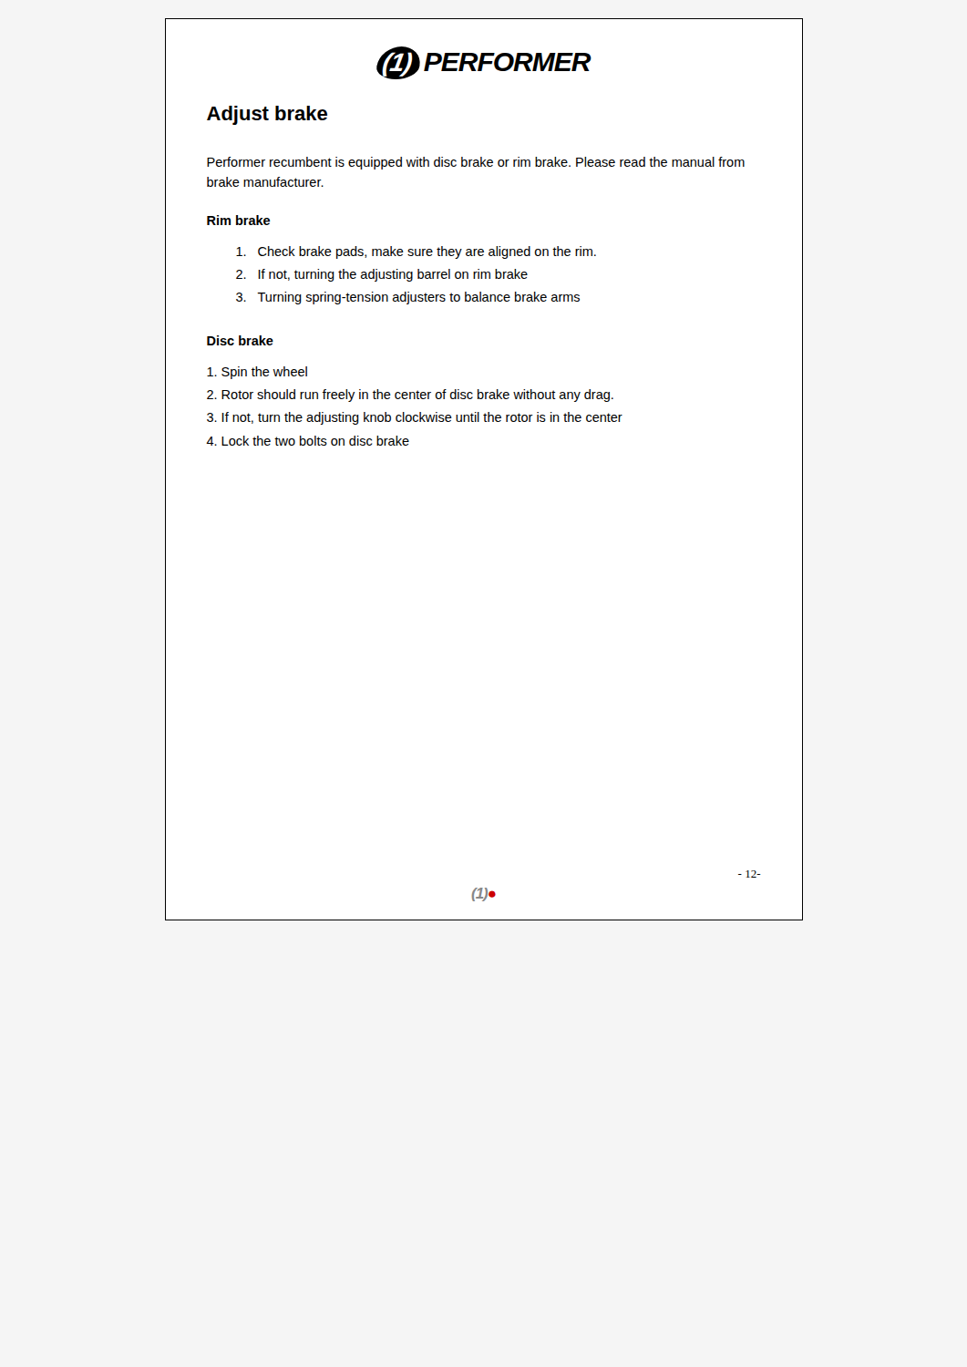(1) PERFORMER
Adjust brake
Performer recumbent is equipped with disc brake or rim brake. Please read the manual from brake manufacturer.
Rim brake
Check brake pads, make sure they are aligned on the rim.
If not, turning the adjusting barrel on rim brake
Turning spring-tension adjusters to balance brake arms
Disc brake
1. Spin the wheel
2. Rotor should run freely in the center of disc brake without any drag.
3. If not, turn the adjusting knob clockwise until the rotor is in the center
4. Lock the two bolts on disc brake
- 12-
(1)●